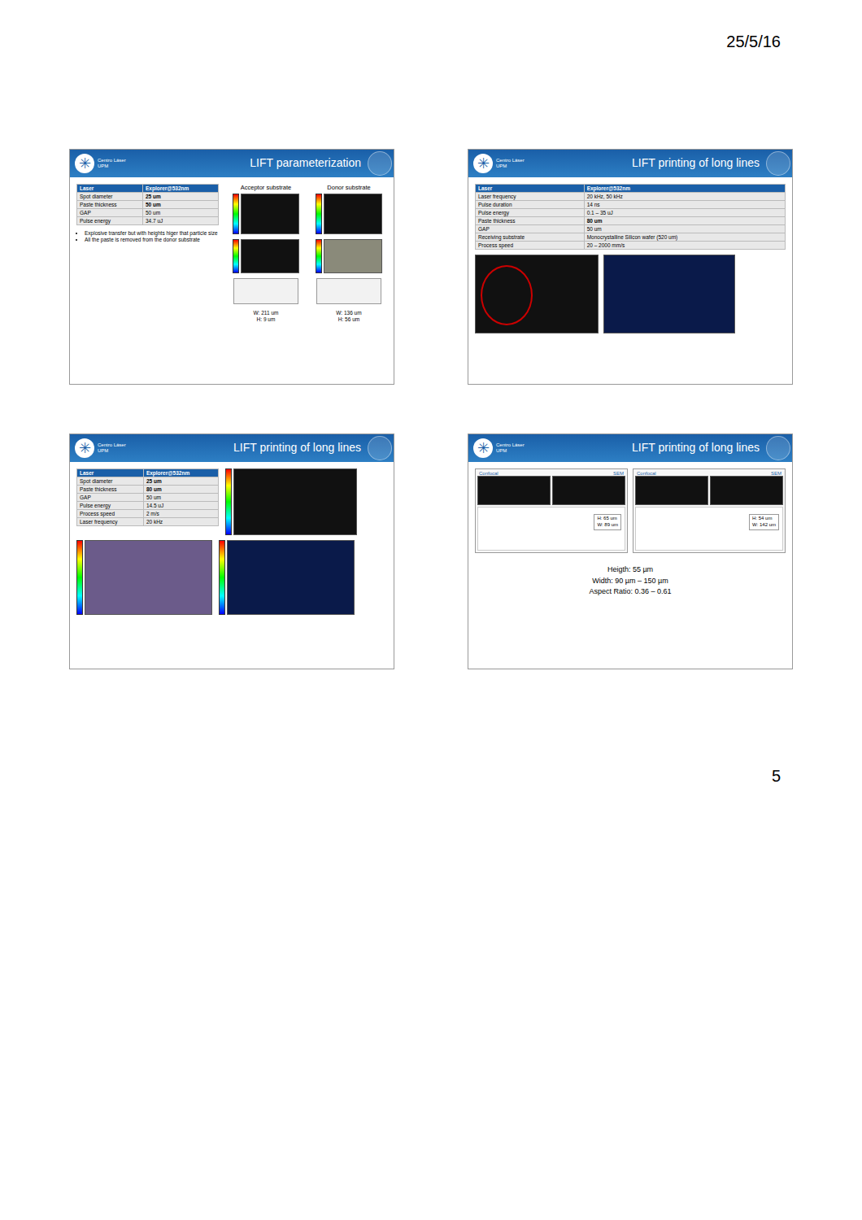25/5/16
Centro Láser
UPM
LIFT parameterization
| Laser | Explorer@532nm |
| Spot diameter | 25 um |
| Paste thickness | 50 um |
| GAP | 50 um |
| Pulse energy | 34.7 uJ |
Explosive transfer but with heights higer that particle size
All the paste is removed from the donor substrate
Acceptor substrate
W: 211 um
H: 9 um
Donor substrate
W: 136 um
H: 56 um
Centro Láser
UPM
LIFT printing of long lines
| Laser | Explorer@532nm |
| Laser frequency | 20 kHz, 50 kHz |
| Pulse duration | 14 ns |
| Pulse energy | 0.1 – 35 uJ |
| Paste thickness | 80 um |
| GAP | 50 um |
| Receiving substrate | Monocrystalline Silicon wafer (520 um) |
| Process speed | 20 – 2000 mm/s |
Centro Láser
UPM
LIFT printing of long lines
| Laser | Explorer@532nm |
| Spot diameter | 25 um |
| Paste thickness | 80 um |
| GAP | 50 um |
| Pulse energy | 14.5 uJ |
| Process speed | 2 m/s |
| Laser frequency | 20 kHz |
Centro Láser
UPM
LIFT printing of long lines
Confocal SEM
H: 65 um
W: 89 um
Confocal SEM
H: 54 um
W: 142 um
Heigth: 55 µm
Width: 90 µm – 150 µm
Aspect Ratio: 0.36 – 0.61
5